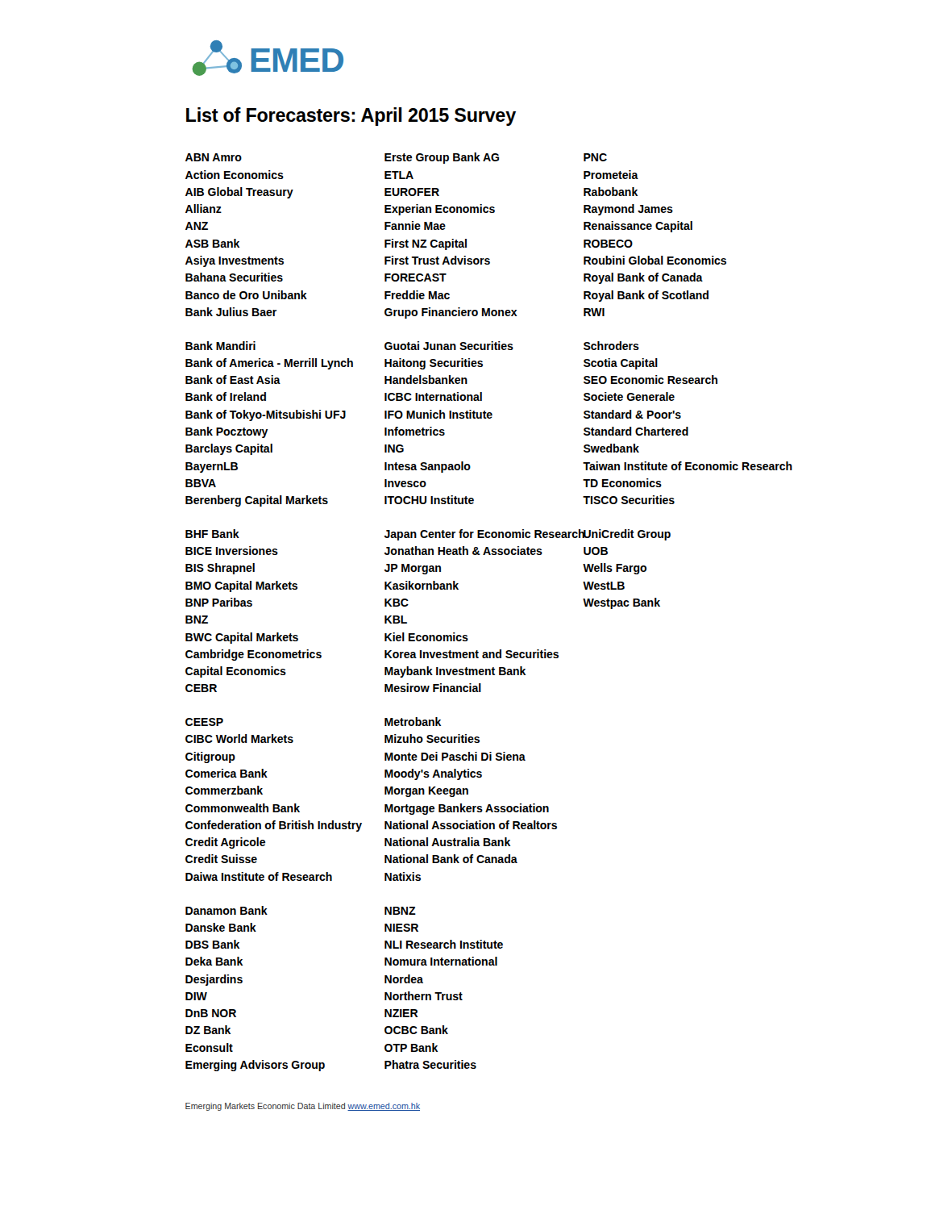EMED
List of Forecasters: April 2015 Survey
| ABN Amro Action Economics AIB Global Treasury Allianz ANZ ASB Bank Asiya Investments Bahana Securities Banco de Oro Unibank Bank Julius Baer Bank Mandiri Bank of America - Merrill Lynch Bank of East Asia Bank of Ireland Bank of Tokyo-Mitsubishi UFJ Bank Pocztowy Barclays Capital BayernLB BBVA Berenberg Capital Markets BHF Bank BICE Inversiones BIS Shrapnel BMO Capital Markets BNP Paribas BNZ BWC Capital Markets Cambridge Econometrics Capital Economics CEBR CEESP CIBC World Markets Citigroup Comerica Bank Commerzbank Commonwealth Bank Confederation of British Industry Credit Agricole Credit Suisse Daiwa Institute of Research Danamon Bank Danske Bank DBS Bank Deka Bank Desjardins DIW DnB NOR DZ Bank Econsult Emerging Advisors Group | Erste Group Bank AG ETLA EUROFER Experian Economics Fannie Mae First NZ Capital First Trust Advisors FORECAST Freddie Mac Grupo Financiero Monex Guotai Junan Securities Haitong Securities Handelsbanken ICBC International IFO Munich Institute Infometrics ING Intesa Sanpaolo Invesco ITOCHU Institute Japan Center for Economic Research Jonathan Heath & Associates JP Morgan Kasikornbank KBC KBL Kiel Economics Korea Investment and Securities Maybank Investment Bank Mesirow Financial Metrobank Mizuho Securities Monte Dei Paschi Di Siena Moody's Analytics Morgan Keegan Mortgage Bankers Association National Association of Realtors National Australia Bank National Bank of Canada Natixis NBNZ NIESR NLI Research Institute Nomura International Nordea Northern Trust NZIER OCBC Bank OTP Bank Phatra Securities | PNC Prometeia Rabobank Raymond James Renaissance Capital ROBECO Roubini Global Economics Royal Bank of Canada Royal Bank of Scotland RWI Schroders Scotia Capital SEO Economic Research Societe Generale Standard & Poor's Standard Chartered Swedbank Taiwan Institute of Economic Research TD Economics TISCO Securities UniCredit Group UOB Wells Fargo WestLB Westpac Bank |
Emerging Markets Economic Data Limited www.emed.com.hk